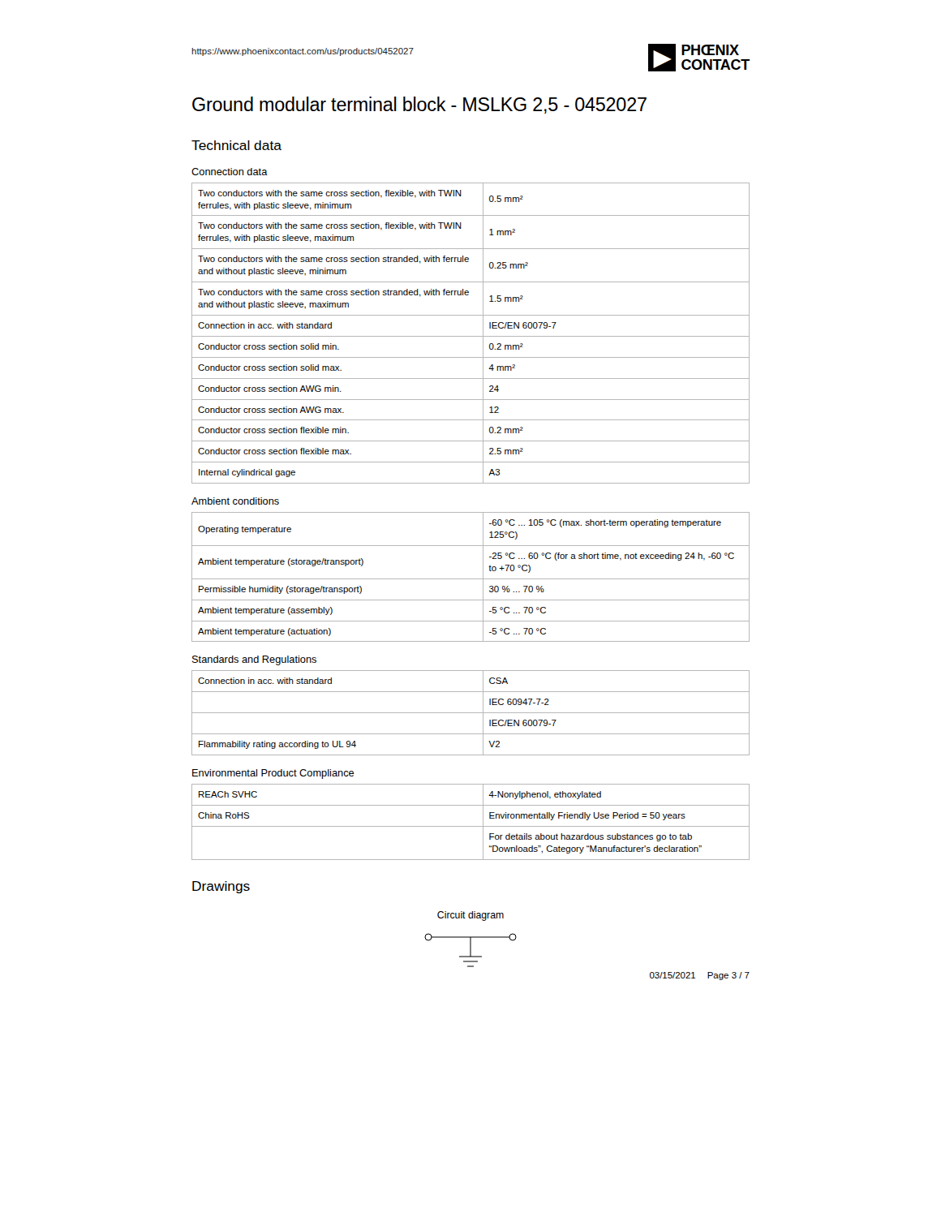https://www.phoenixcontact.com/us/products/0452027
▶
PHŒNIX
CONTACT
Ground modular terminal block - MSLKG 2,5 - 0452027
Technical data
Connection data
| Two conductors with the same cross section, flexible, with TWIN ferrules, with plastic sleeve, minimum | 0.5 mm² |
| Two conductors with the same cross section, flexible, with TWIN ferrules, with plastic sleeve, maximum | 1 mm² |
| Two conductors with the same cross section stranded, with ferrule and without plastic sleeve, minimum | 0.25 mm² |
| Two conductors with the same cross section stranded, with ferrule and without plastic sleeve, maximum | 1.5 mm² |
| Connection in acc. with standard | IEC/EN 60079-7 |
| Conductor cross section solid min. | 0.2 mm² |
| Conductor cross section solid max. | 4 mm² |
| Conductor cross section AWG min. | 24 |
| Conductor cross section AWG max. | 12 |
| Conductor cross section flexible min. | 0.2 mm² |
| Conductor cross section flexible max. | 2.5 mm² |
| Internal cylindrical gage | A3 |
Ambient conditions
| Operating temperature | -60 °C ... 105 °C (max. short-term operating temperature 125°C) |
| Ambient temperature (storage/transport) | -25 °C ... 60 °C (for a short time, not exceeding 24 h, -60 °C to +70 °C) |
| Permissible humidity (storage/transport) | 30 % ... 70 % |
| Ambient temperature (assembly) | -5 °C ... 70 °C |
| Ambient temperature (actuation) | -5 °C ... 70 °C |
Standards and Regulations
| Connection in acc. with standard | CSA |
| | IEC 60947-7-2 |
| | IEC/EN 60079-7 |
| Flammability rating according to UL 94 | V2 |
Environmental Product Compliance
| REACh SVHC | 4-Nonylphenol, ethoxylated |
| China RoHS | Environmentally Friendly Use Period = 50 years |
| | For details about hazardous substances go to tab “Downloads”, Category “Manufacturer's declaration” |
Drawings
Circuit diagram
03/15/2021 Page 3 / 7